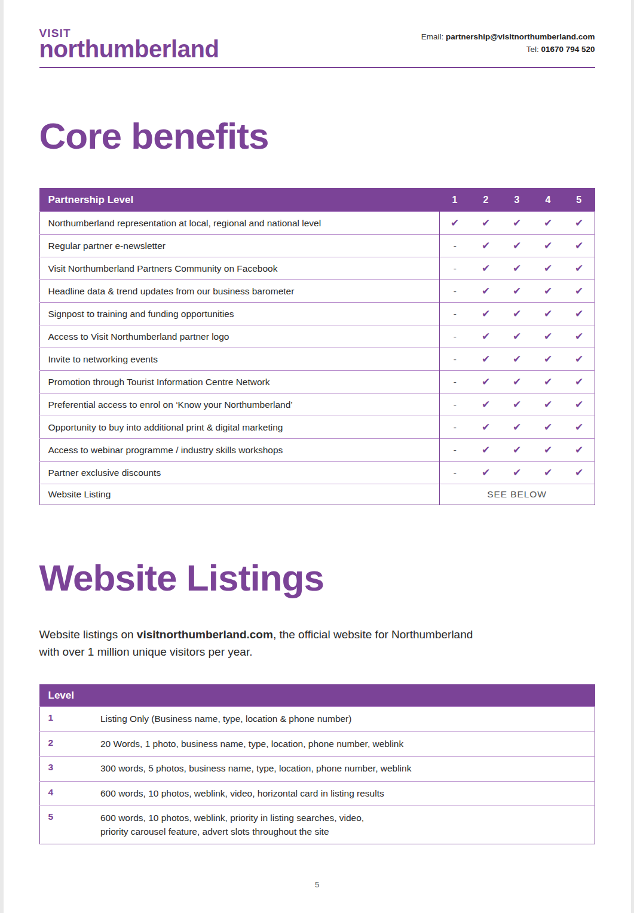VISIT northumberland
Email: partnership@visitnorthumberland.com
Tel: 01670 794 520
Core benefits
| Partnership Level | 1 | 2 | 3 | 4 | 5 |
| --- | --- | --- | --- | --- | --- |
| Northumberland representation at local, regional and national level | ✔ | ✔ | ✔ | ✔ | ✔ |
| Regular partner e-newsletter | - | ✔ | ✔ | ✔ | ✔ |
| Visit Northumberland Partners Community on Facebook | - | ✔ | ✔ | ✔ | ✔ |
| Headline data & trend updates from our business barometer | - | ✔ | ✔ | ✔ | ✔ |
| Signpost to training and funding opportunities | - | ✔ | ✔ | ✔ | ✔ |
| Access to Visit Northumberland partner logo | - | ✔ | ✔ | ✔ | ✔ |
| Invite to networking events | - | ✔ | ✔ | ✔ | ✔ |
| Promotion through Tourist Information Centre Network | - | ✔ | ✔ | ✔ | ✔ |
| Preferential access to enrol on ‘Know your Northumberland’ | - | ✔ | ✔ | ✔ | ✔ |
| Opportunity to buy into additional print & digital marketing | - | ✔ | ✔ | ✔ | ✔ |
| Access to webinar programme / industry skills workshops | - | ✔ | ✔ | ✔ | ✔ |
| Partner exclusive discounts | - | ✔ | ✔ | ✔ | ✔ |
| Website Listing | See below |
Website Listings
Website listings on visitnorthumberland.com, the official website for Northumberland with over 1 million unique visitors per year.
| Level |
| --- |
| 1 | Listing Only (Business name, type, location & phone number) |
| 2 | 20 Words, 1 photo, business name, type, location, phone number, weblink |
| 3 | 300 words, 5 photos, business name, type, location, phone number, weblink |
| 4 | 600 words, 10 photos, weblink, video, horizontal card in listing results |
| 5 | 600 words, 10 photos, weblink, priority in listing searches, video, priority carousel feature, advert slots throughout the site |
5